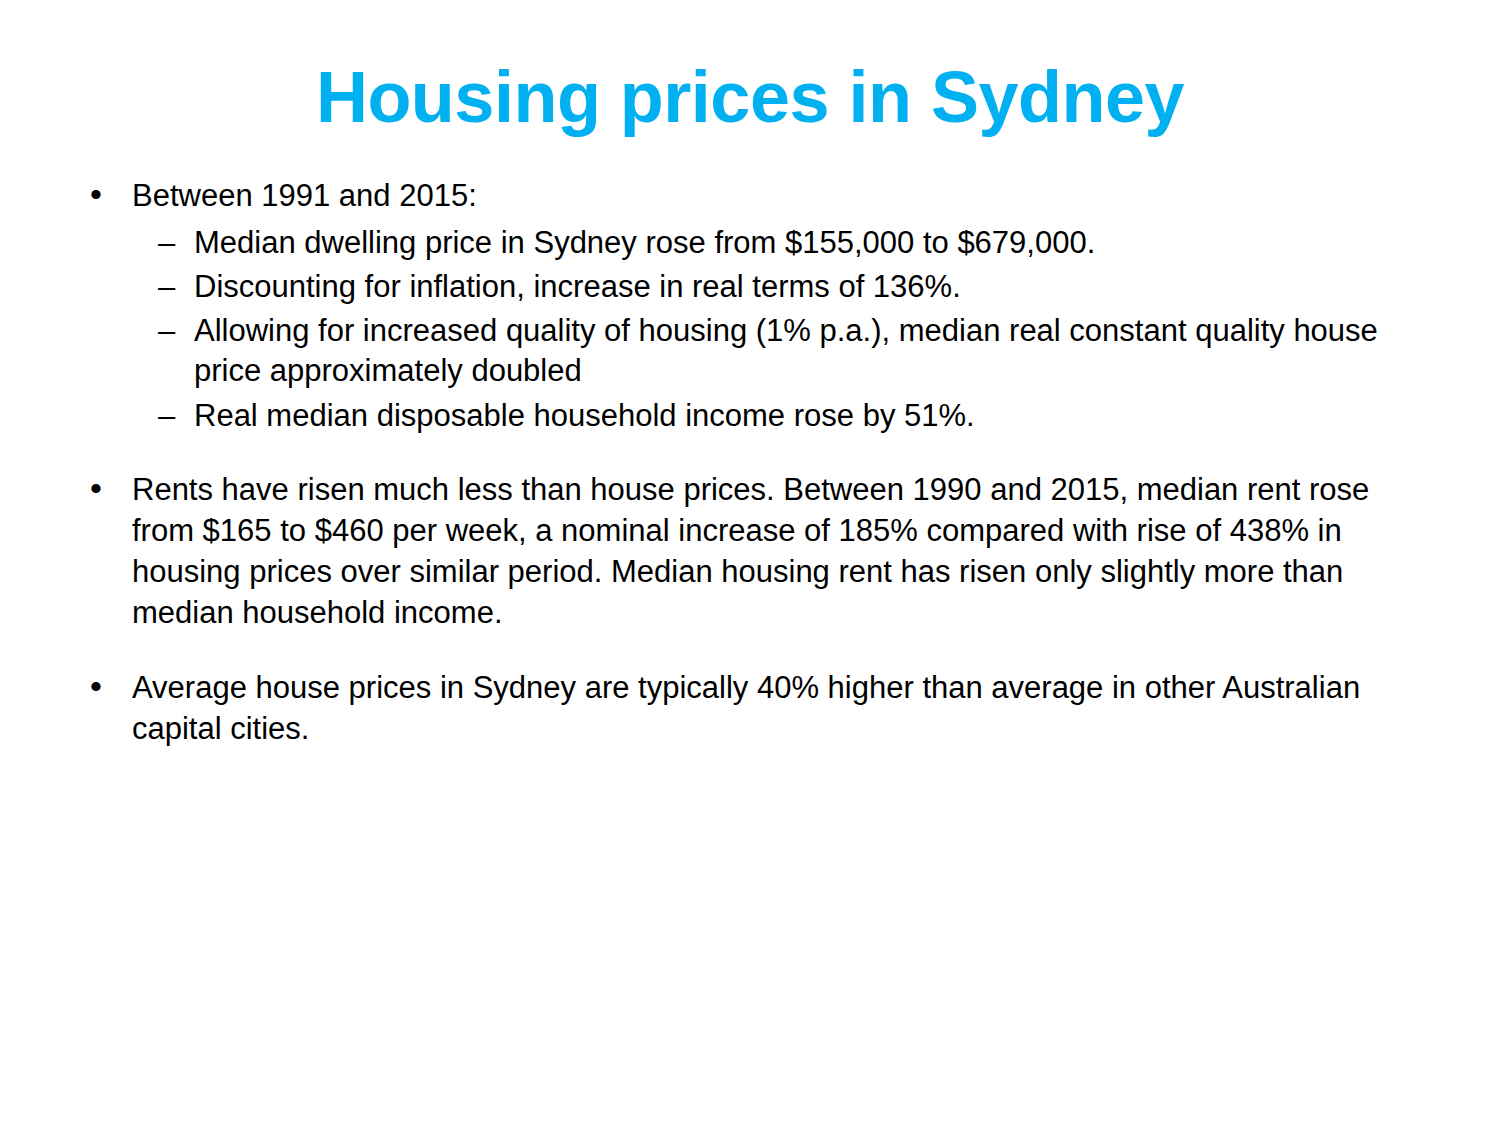Housing prices in Sydney
Between 1991 and 2015:
Median dwelling price in Sydney rose from $155,000 to $679,000.
Discounting for inflation, increase in real terms of 136%.
Allowing for increased quality of housing (1% p.a.), median real constant quality house price approximately doubled
Real median disposable household income rose by 51%.
Rents have risen much less than house prices. Between 1990 and 2015, median rent rose from $165 to $460 per week, a nominal increase of 185% compared with rise of 438% in housing prices over similar period. Median housing rent has risen only slightly more than median household income.
Average house prices in Sydney are typically 40% higher than average in other Australian capital cities.